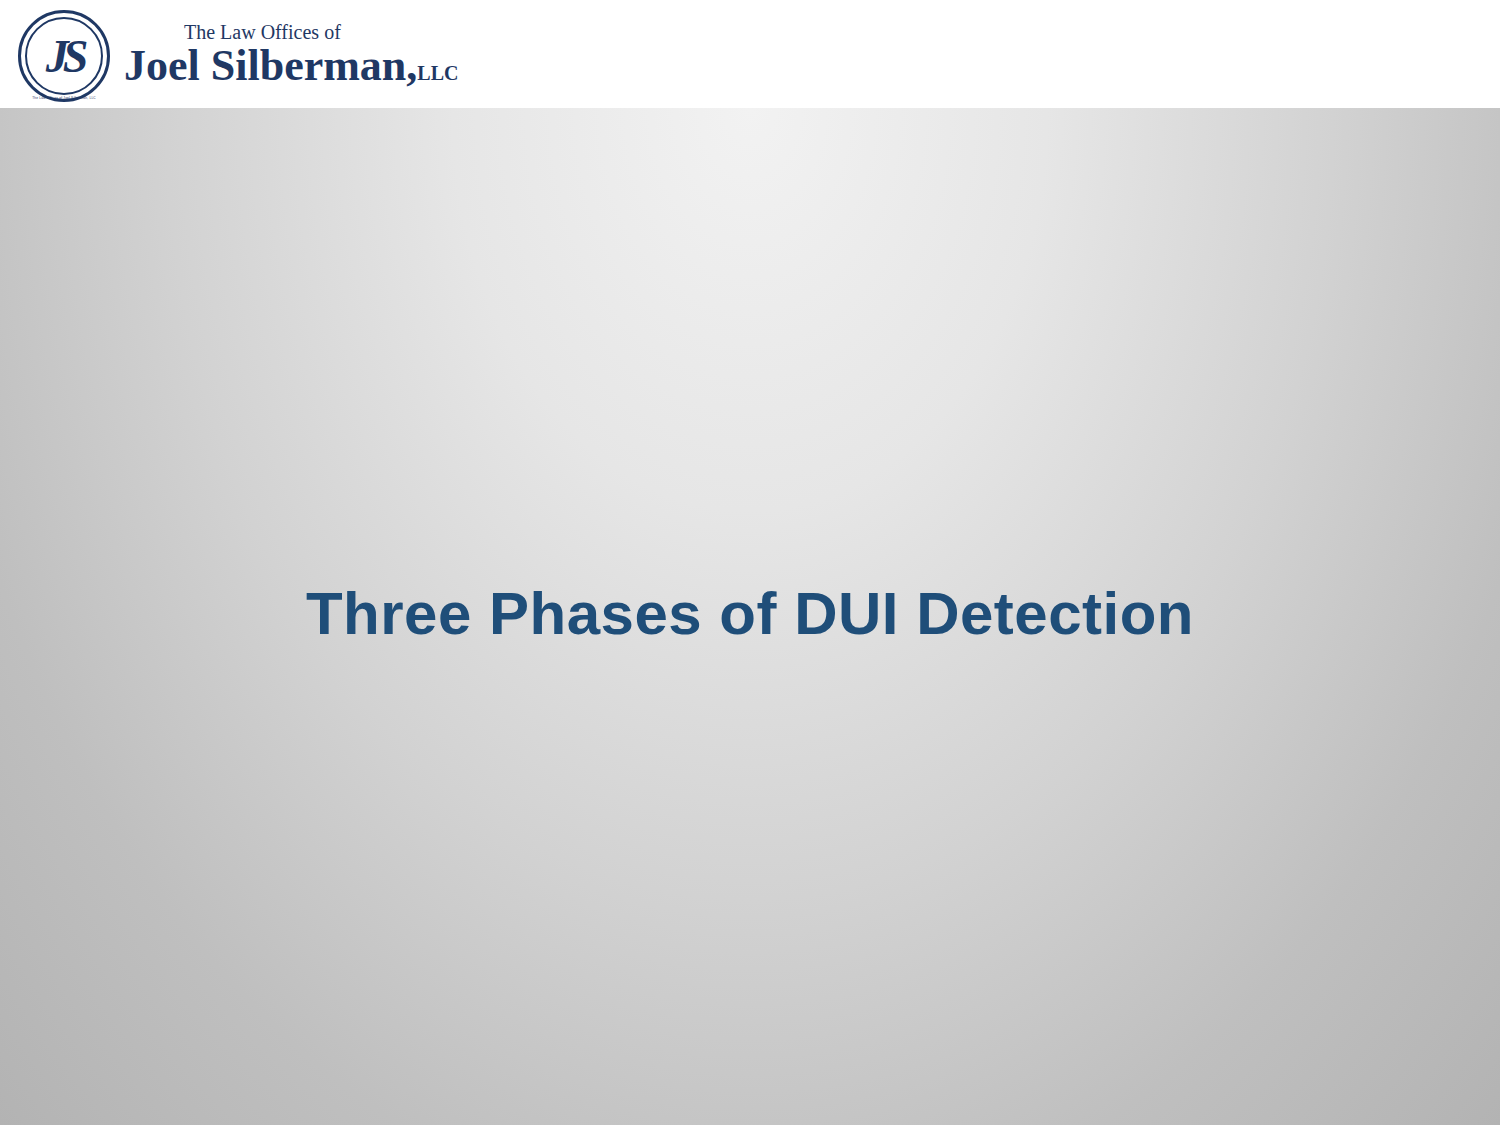JS
The Law Offices of Joel Silberman, LLC
The Law Offices of
Joel Silberman,LLC
Three Phases of DUI Detection